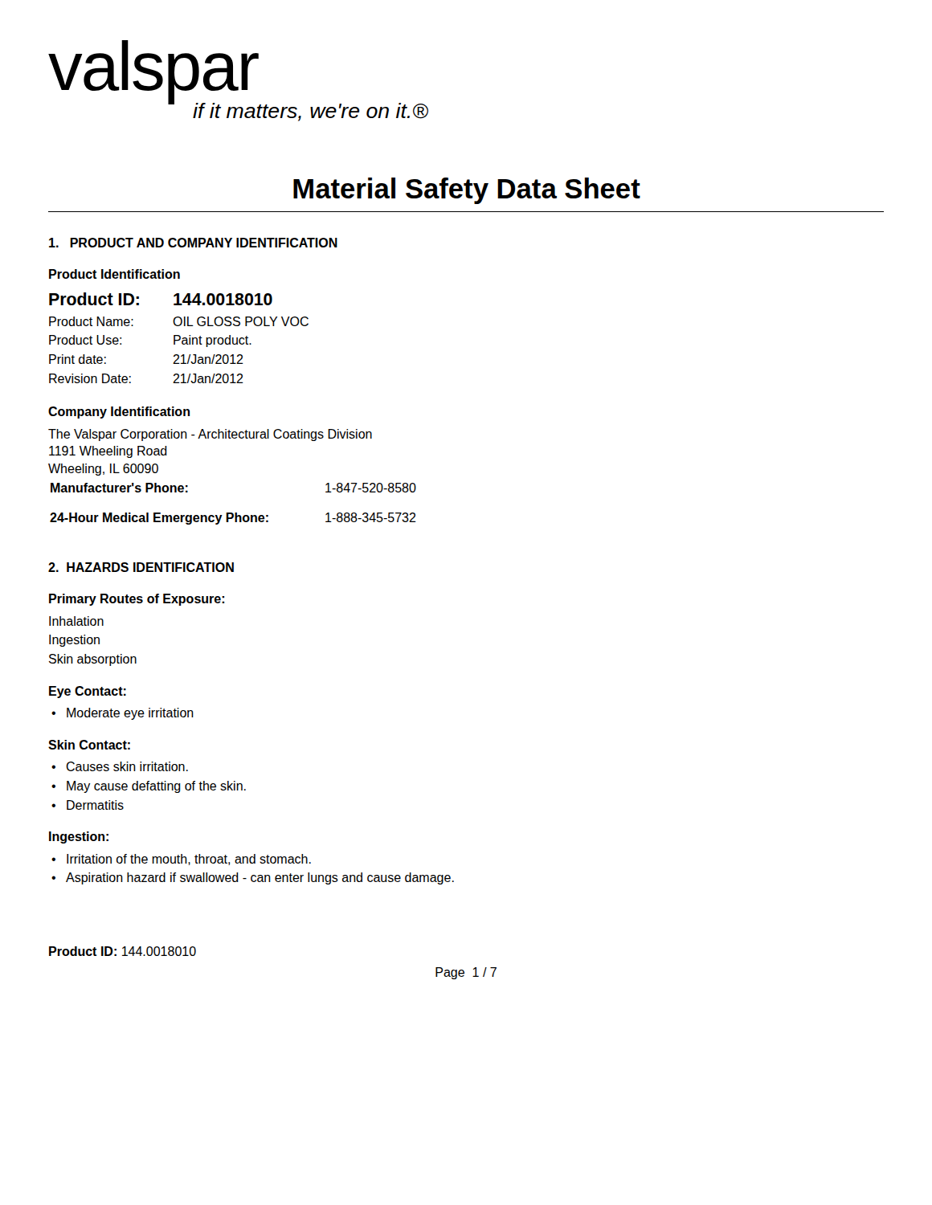valspar
if it matters, we're on it.®
Material Safety Data Sheet
1. PRODUCT AND COMPANY IDENTIFICATION
Product Identification
| Product ID: | 144.0018010 |
| Product Name: | OIL GLOSS POLY VOC |
| Product Use: | Paint product. |
| Print date: | 21/Jan/2012 |
| Revision Date: | 21/Jan/2012 |
Company Identification
The Valspar Corporation - Architectural Coatings Division
1191 Wheeling Road
Wheeling, IL 60090
| Manufacturer's Phone: | 1-847-520-8580 |
| 24-Hour Medical Emergency Phone: | 1-888-345-5732 |
2. HAZARDS IDENTIFICATION
Primary Routes of Exposure:
Inhalation
Ingestion
Skin absorption
Eye Contact:
Moderate eye irritation
Skin Contact:
Causes skin irritation.
May cause defatting of the skin.
Dermatitis
Ingestion:
Irritation of the mouth, throat, and stomach.
Aspiration hazard if swallowed - can enter lungs and cause damage.
Product ID: 144.0018010
Page 1 / 7